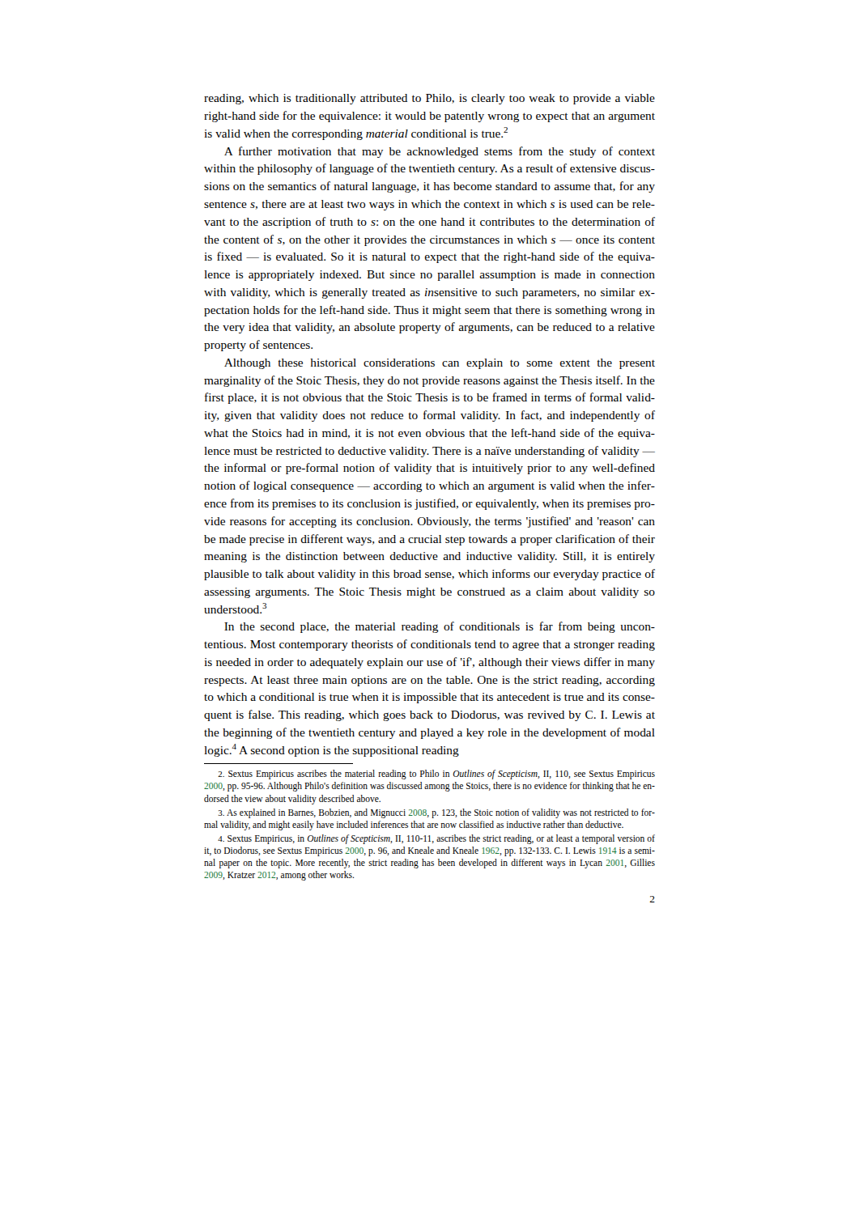reading, which is traditionally attributed to Philo, is clearly too weak to provide a viable right-hand side for the equivalence: it would be patently wrong to expect that an argument is valid when the corresponding material conditional is true.2
A further motivation that may be acknowledged stems from the study of context within the philosophy of language of the twentieth century. As a result of extensive discussions on the semantics of natural language, it has become standard to assume that, for any sentence s, there are at least two ways in which the context in which s is used can be relevant to the ascription of truth to s: on the one hand it contributes to the determination of the content of s, on the other it provides the circumstances in which s — once its content is fixed — is evaluated. So it is natural to expect that the right-hand side of the equivalence is appropriately indexed. But since no parallel assumption is made in connection with validity, which is generally treated as insensitive to such parameters, no similar expectation holds for the left-hand side. Thus it might seem that there is something wrong in the very idea that validity, an absolute property of arguments, can be reduced to a relative property of sentences.
Although these historical considerations can explain to some extent the present marginality of the Stoic Thesis, they do not provide reasons against the Thesis itself. In the first place, it is not obvious that the Stoic Thesis is to be framed in terms of formal validity, given that validity does not reduce to formal validity. In fact, and independently of what the Stoics had in mind, it is not even obvious that the left-hand side of the equivalence must be restricted to deductive validity. There is a naïve understanding of validity — the informal or pre-formal notion of validity that is intuitively prior to any well-defined notion of logical consequence — according to which an argument is valid when the inference from its premises to its conclusion is justified, or equivalently, when its premises provide reasons for accepting its conclusion. Obviously, the terms 'justified' and 'reason' can be made precise in different ways, and a crucial step towards a proper clarification of their meaning is the distinction between deductive and inductive validity. Still, it is entirely plausible to talk about validity in this broad sense, which informs our everyday practice of assessing arguments. The Stoic Thesis might be construed as a claim about validity so understood.3
In the second place, the material reading of conditionals is far from being uncontentious. Most contemporary theorists of conditionals tend to agree that a stronger reading is needed in order to adequately explain our use of 'if', although their views differ in many respects. At least three main options are on the table. One is the strict reading, according to which a conditional is true when it is impossible that its antecedent is true and its consequent is false. This reading, which goes back to Diodorus, was revived by C. I. Lewis at the beginning of the twentieth century and played a key role in the development of modal logic.4 A second option is the suppositional reading
2. Sextus Empiricus ascribes the material reading to Philo in Outlines of Scepticism, II, 110, see Sextus Empiricus 2000, pp. 95-96. Although Philo's definition was discussed among the Stoics, there is no evidence for thinking that he endorsed the view about validity described above.
3. As explained in Barnes, Bobzien, and Mignucci 2008, p. 123, the Stoic notion of validity was not restricted to formal validity, and might easily have included inferences that are now classified as inductive rather than deductive.
4. Sextus Empiricus, in Outlines of Scepticism, II, 110-11, ascribes the strict reading, or at least a temporal version of it, to Diodorus, see Sextus Empiricus 2000, p. 96, and Kneale and Kneale 1962, pp. 132-133. C. I. Lewis 1914 is a seminal paper on the topic. More recently, the strict reading has been developed in different ways in Lycan 2001, Gillies 2009, Kratzer 2012, among other works.
2